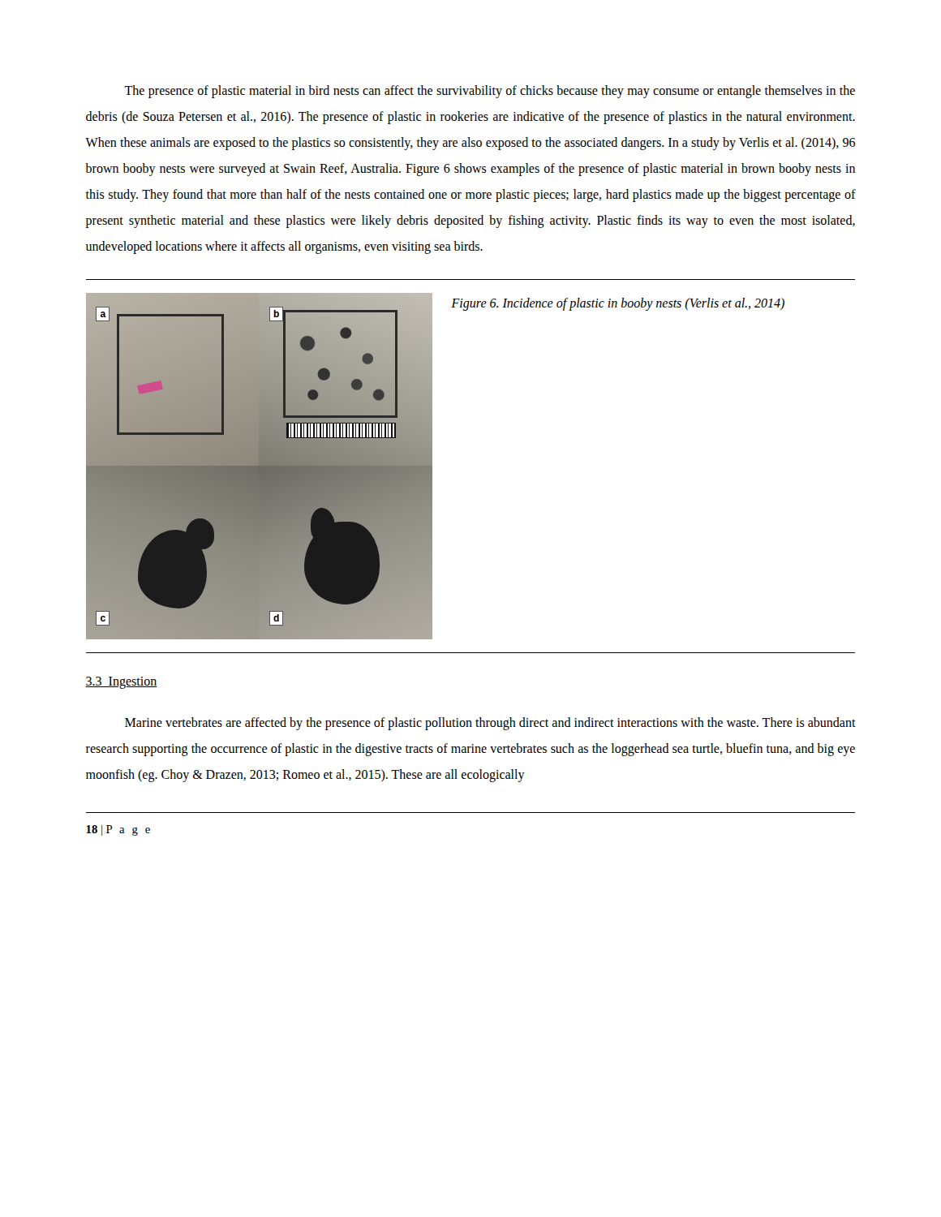The presence of plastic material in bird nests can affect the survivability of chicks because they may consume or entangle themselves in the debris (de Souza Petersen et al., 2016). The presence of plastic in rookeries are indicative of the presence of plastics in the natural environment. When these animals are exposed to the plastics so consistently, they are also exposed to the associated dangers. In a study by Verlis et al. (2014), 96 brown booby nests were surveyed at Swain Reef, Australia. Figure 6 shows examples of the presence of plastic material in brown booby nests in this study. They found that more than half of the nests contained one or more plastic pieces; large, hard plastics made up the biggest percentage of present synthetic material and these plastics were likely debris deposited by fishing activity. Plastic finds its way to even the most isolated, undeveloped locations where it affects all organisms, even visiting sea birds.
a b c d
Figure 6. Incidence of plastic in booby nests (Verlis et al., 2014)
3.3 Ingestion
Marine vertebrates are affected by the presence of plastic pollution through direct and indirect interactions with the waste. There is abundant research supporting the occurrence of plastic in the digestive tracts of marine vertebrates such as the loggerhead sea turtle, bluefin tuna, and big eye moonfish (eg. Choy & Drazen, 2013; Romeo et al., 2015). These are all ecologically
18 | P a g e